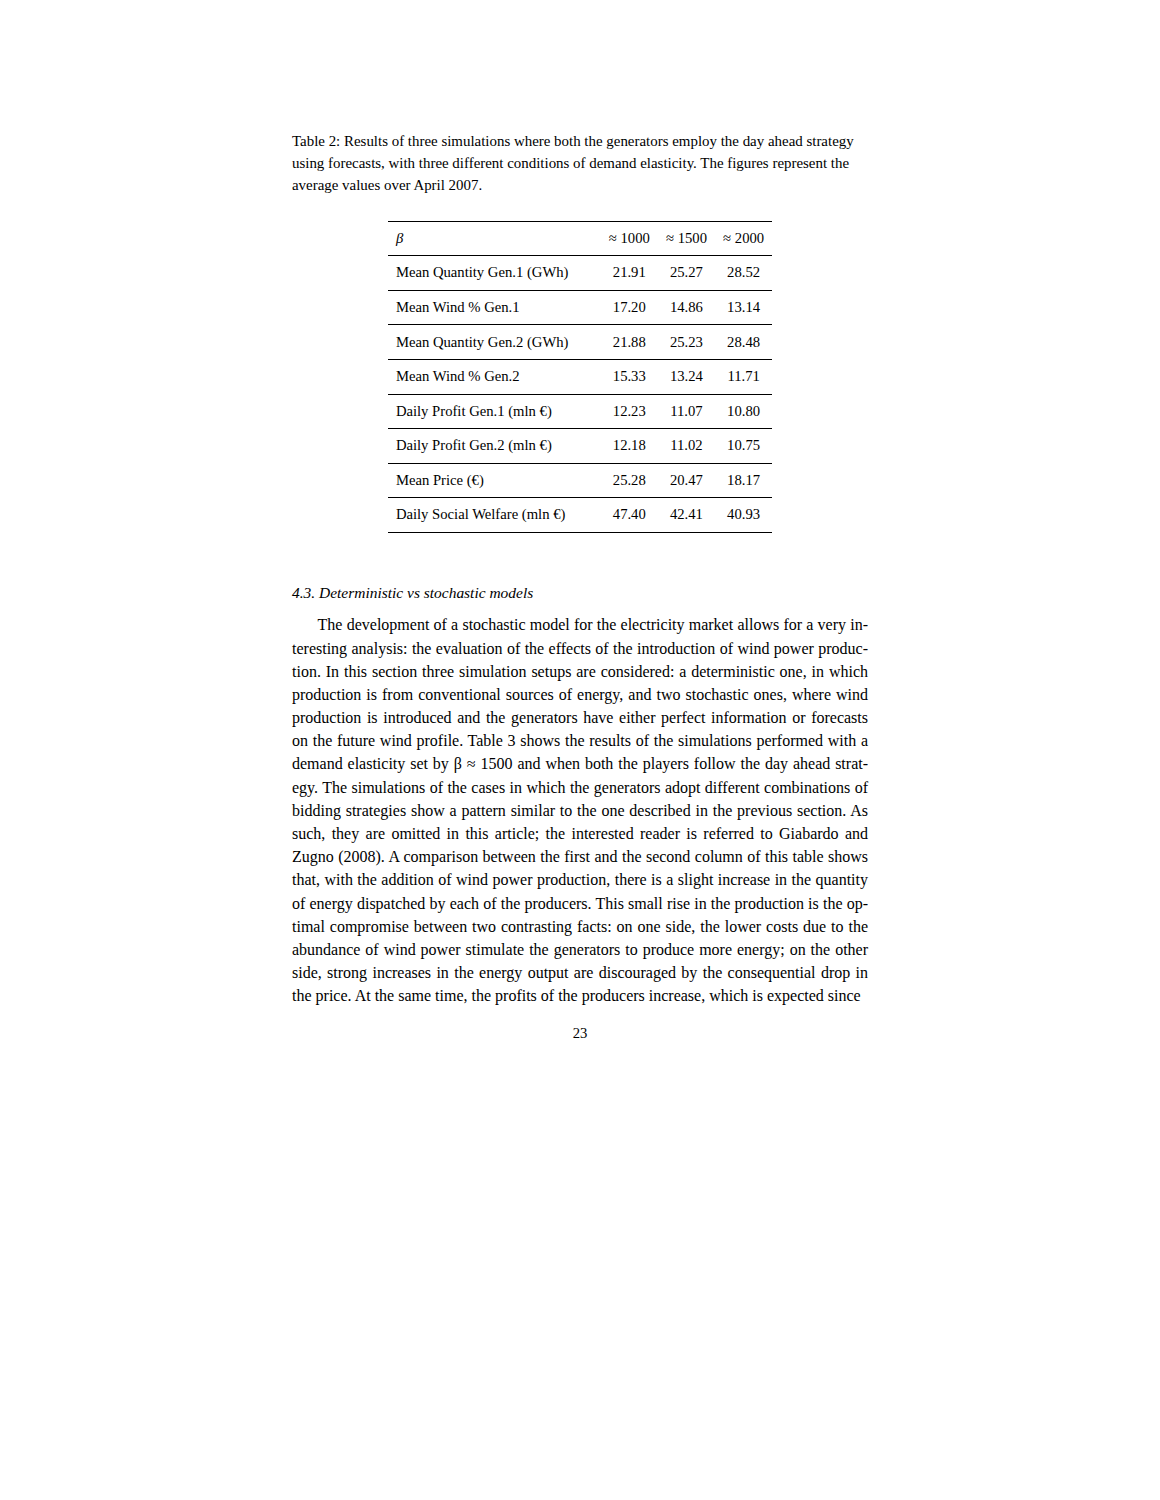Table 2: Results of three simulations where both the generators employ the day ahead strategy using forecasts, with three different conditions of demand elasticity. The figures represent the average values over April 2007.
| β | ≈ 1000 | ≈ 1500 | ≈ 2000 |
| --- | --- | --- | --- |
| Mean Quantity Gen.1 (GWh) | 21.91 | 25.27 | 28.52 |
| Mean Wind % Gen.1 | 17.20 | 14.86 | 13.14 |
| Mean Quantity Gen.2 (GWh) | 21.88 | 25.23 | 28.48 |
| Mean Wind % Gen.2 | 15.33 | 13.24 | 11.71 |
| Daily Profit Gen.1 (mln € ) | 12.23 | 11.07 | 10.80 |
| Daily Profit Gen.2 (mln € ) | 12.18 | 11.02 | 10.75 |
| Mean Price ( € ) | 25.28 | 20.47 | 18.17 |
| Daily Social Welfare (mln € ) | 47.40 | 42.41 | 40.93 |
4.3. Deterministic vs stochastic models
The development of a stochastic model for the electricity market allows for a very interesting analysis: the evaluation of the effects of the introduction of wind power production. In this section three simulation setups are considered: a deterministic one, in which production is from conventional sources of energy, and two stochastic ones, where wind production is introduced and the generators have either perfect information or forecasts on the future wind profile. Table 3 shows the results of the simulations performed with a demand elasticity set by β ≈ 1500 and when both the players follow the day ahead strategy. The simulations of the cases in which the generators adopt different combinations of bidding strategies show a pattern similar to the one described in the previous section. As such, they are omitted in this article; the interested reader is referred to Giabardo and Zugno (2008). A comparison between the first and the second column of this table shows that, with the addition of wind power production, there is a slight increase in the quantity of energy dispatched by each of the producers. This small rise in the production is the optimal compromise between two contrasting facts: on one side, the lower costs due to the abundance of wind power stimulate the generators to produce more energy; on the other side, strong increases in the energy output are discouraged by the consequential drop in the price. At the same time, the profits of the producers increase, which is expected since
23